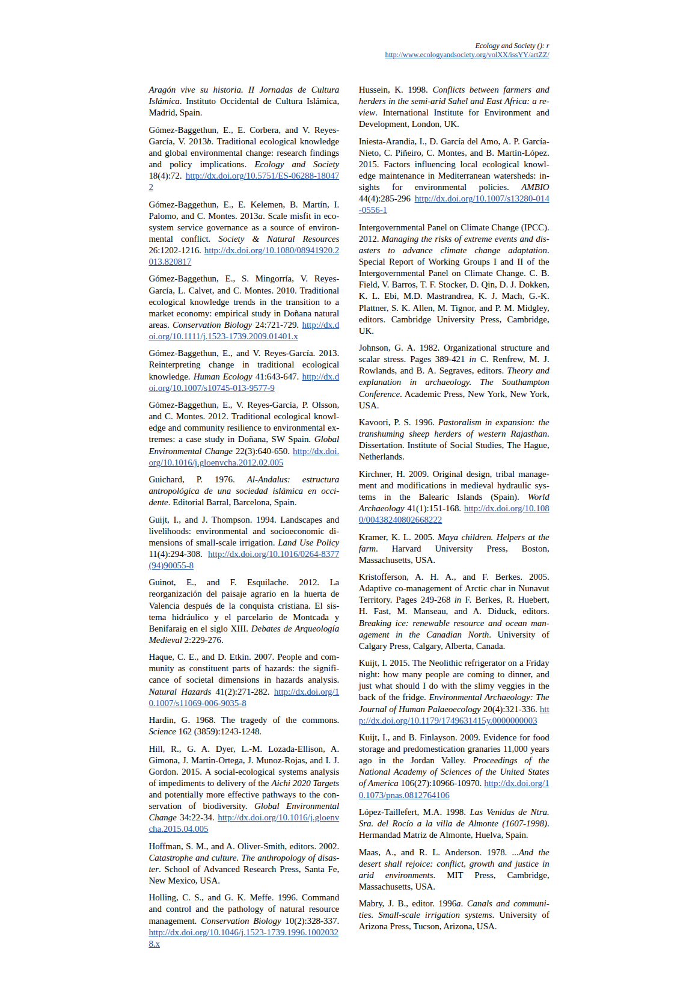Ecology and Society (): r
http://www.ecologyandsociety.org/volXX/issYY/artZZ/
Aragón vive su historia. II Jornadas de Cultura Islámica. Instituto Occidental de Cultura Islámica, Madrid, Spain.
Gómez-Baggethun, E., E. Corbera, and V. Reyes-García, V. 2013b. Traditional ecological knowledge and global environmental change: research findings and policy implications. Ecology and Society 18(4):72. http://dx.doi.org/10.5751/ES-06288-180472
Gómez-Baggethun, E., E. Kelemen, B. Martín, I. Palomo, and C. Montes. 2013a. Scale misfit in ecosystem service governance as a source of environmental conflict. Society & Natural Resources 26:1202-1216. http://dx.doi.org/10.1080/08941920.2013.820817
Gómez-Baggethun, E., S. Mingorría, V. Reyes-García, L. Calvet, and C. Montes. 2010. Traditional ecological knowledge trends in the transition to a market economy: empirical study in Doñana natural areas. Conservation Biology 24:721-729. http://dx.doi.org/10.1111/j.1523-1739.2009.01401.x
Gómez-Baggethun, E., and V. Reyes-García. 2013. Reinterpreting change in traditional ecological knowledge. Human Ecology 41:643-647. http://dx.doi.org/10.1007/s10745-013-9577-9
Gómez-Baggethun, E., V. Reyes-García, P. Olsson, and C. Montes. 2012. Traditional ecological knowledge and community resilience to environmental extremes: a case study in Doñana, SW Spain. Global Environmental Change 22(3):640-650. http://dx.doi.org/10.1016/j.gloenvcha.2012.02.005
Guichard, P. 1976. Al-Andalus: estructura antropológica de una sociedad islámica en occidente. Editorial Barral, Barcelona, Spain.
Guijt, I., and J. Thompson. 1994. Landscapes and livelihoods: environmental and socioeconomic dimensions of small-scale irrigation. Land Use Policy 11(4):294-308. http://dx.doi.org/10.1016/0264-8377(94)90055-8
Guinot, E., and F. Esquilache. 2012. La reorganización del paisaje agrario en la huerta de Valencia después de la conquista cristiana. El sistema hidráulico y el parcelario de Montcada y Benifaraig en el siglo XIII. Debates de Arqueología Medieval 2:229-276.
Haque, C. E., and D. Etkin. 2007. People and community as constituent parts of hazards: the significance of societal dimensions in hazards analysis. Natural Hazards 41(2):271-282. http://dx.doi.org/10.1007/s11069-006-9035-8
Hardin, G. 1968. The tragedy of the commons. Science 162 (3859):1243-1248.
Hill, R., G. A. Dyer, L.-M. Lozada-Ellison, A. Gimona, J. Martin-Ortega, J. Munoz-Rojas, and I. J. Gordon. 2015. A social-ecological systems analysis of impediments to delivery of the Aichi 2020 Targets and potentially more effective pathways to the conservation of biodiversity. Global Environmental Change 34:22-34. http://dx.doi.org/10.1016/j.gloenvcha.2015.04.005
Hoffman, S. M., and A. Oliver-Smith, editors. 2002. Catastrophe and culture. The anthropology of disaster. School of Advanced Research Press, Santa Fe, New Mexico, USA.
Holling, C. S., and G. K. Meffe. 1996. Command and control and the pathology of natural resource management. Conservation Biology 10(2):328-337. http://dx.doi.org/10.1046/j.1523-1739.1996.10020328.x
Hussein, K. 1998. Conflicts between farmers and herders in the semi-arid Sahel and East Africa: a review. International Institute for Environment and Development, London, UK.
Iniesta-Arandia, I., D. García del Amo, A. P. García-Nieto, C. Piñeiro, C. Montes, and B. Martín-López. 2015. Factors influencing local ecological knowledge maintenance in Mediterranean watersheds: insights for environmental policies. AMBIO 44(4):285-296 http://dx.doi.org/10.1007/s13280-014-0556-1
Intergovernmental Panel on Climate Change (IPCC). 2012. Managing the risks of extreme events and disasters to advance climate change adaptation. Special Report of Working Groups I and II of the Intergovernmental Panel on Climate Change. C. B. Field, V. Barros, T. F. Stocker, D. Qin, D. J. Dokken, K. L. Ebi, M.D. Mastrandrea, K. J. Mach, G.-K. Plattner, S. K. Allen, M. Tignor, and P. M. Midgley, editors. Cambridge University Press, Cambridge, UK.
Johnson, G. A. 1982. Organizational structure and scalar stress. Pages 389-421 in C. Renfrew, M. J. Rowlands, and B. A. Segraves, editors. Theory and explanation in archaeology. The Southampton Conference. Academic Press, New York, New York, USA.
Kavoori, P. S. 1996. Pastoralism in expansion: the transhuming sheep herders of western Rajasthan. Dissertation. Institute of Social Studies, The Hague, Netherlands.
Kirchner, H. 2009. Original design, tribal management and modifications in medieval hydraulic systems in the Balearic Islands (Spain). World Archaeology 41(1):151-168. http://dx.doi.org/10.1080/00438240802668222
Kramer, K. L. 2005. Maya children. Helpers at the farm. Harvard University Press, Boston, Massachusetts, USA.
Kristofferson, A. H. A., and F. Berkes. 2005. Adaptive co-management of Arctic char in Nunavut Territory. Pages 249-268 in F. Berkes, R. Huebert, H. Fast, M. Manseau, and A. Diduck, editors. Breaking ice: renewable resource and ocean management in the Canadian North. University of Calgary Press, Calgary, Alberta, Canada.
Kuijt, I. 2015. The Neolithic refrigerator on a Friday night: how many people are coming to dinner, and just what should I do with the slimy veggies in the back of the fridge. Environmental Archaeology: The Journal of Human Palaeoecology 20(4):321-336. http://dx.doi.org/10.1179/1749631415y.0000000003
Kuijt, I., and B. Finlayson. 2009. Evidence for food storage and predomestication granaries 11,000 years ago in the Jordan Valley. Proceedings of the National Academy of Sciences of the United States of America 106(27):10966-10970. http://dx.doi.org/10.1073/pnas.0812764106
López-Taillefert, M.A. 1998. Las Venidas de Ntra. Sra. del Rocío a la villa de Almonte (1607-1998). Hermandad Matriz de Almonte, Huelva, Spain.
Maas, A., and R. L. Anderson. 1978. ...And the desert shall rejoice: conflict, growth and justice in arid environments. MIT Press, Cambridge, Massachusetts, USA.
Mabry, J. B., editor. 1996a. Canals and communities. Small-scale irrigation systems. University of Arizona Press, Tucson, Arizona, USA.